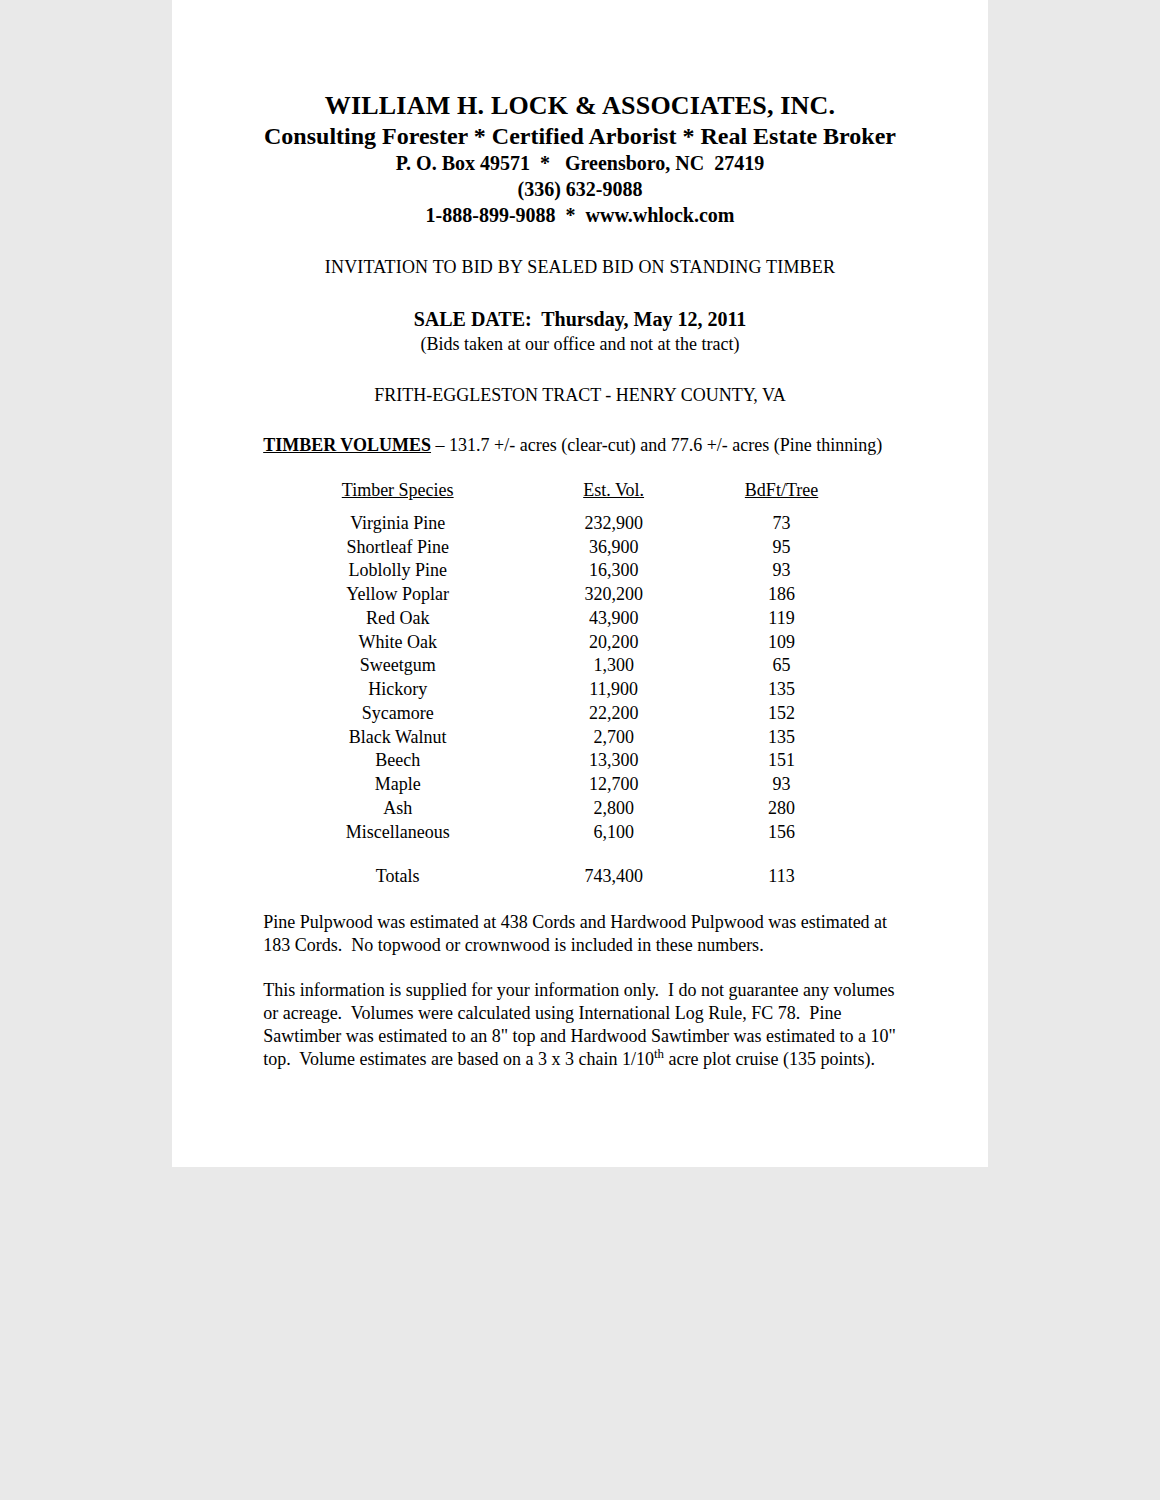WILLIAM H. LOCK & ASSOCIATES, INC.
Consulting Forester * Certified Arborist * Real Estate Broker
P. O. Box 49571 * Greensboro, NC 27419
(336) 632-9088
1-888-899-9088 * www.whlock.com
INVITATION TO BID BY SEALED BID ON STANDING TIMBER
SALE DATE: Thursday, May 12, 2011
(Bids taken at our office and not at the tract)
FRITH-EGGLESTON TRACT - HENRY COUNTY, VA
TIMBER VOLUMES – 131.7 +/- acres (clear-cut) and 77.6 +/- acres (Pine thinning)
| Timber Species | Est. Vol. | BdFt/Tree |
| --- | --- | --- |
| Virginia Pine | 232,900 | 73 |
| Shortleaf Pine | 36,900 | 95 |
| Loblolly Pine | 16,300 | 93 |
| Yellow Poplar | 320,200 | 186 |
| Red Oak | 43,900 | 119 |
| White Oak | 20,200 | 109 |
| Sweetgum | 1,300 | 65 |
| Hickory | 11,900 | 135 |
| Sycamore | 22,200 | 152 |
| Black Walnut | 2,700 | 135 |
| Beech | 13,300 | 151 |
| Maple | 12,700 | 93 |
| Ash | 2,800 | 280 |
| Miscellaneous | 6,100 | 156 |
| Totals | 743,400 | 113 |
Pine Pulpwood was estimated at 438 Cords and Hardwood Pulpwood was estimated at 183 Cords. No topwood or crownwood is included in these numbers.
This information is supplied for your information only. I do not guarantee any volumes or acreage. Volumes were calculated using International Log Rule, FC 78. Pine Sawtimber was estimated to an 8" top and Hardwood Sawtimber was estimated to a 10" top. Volume estimates are based on a 3 x 3 chain 1/10th acre plot cruise (135 points).